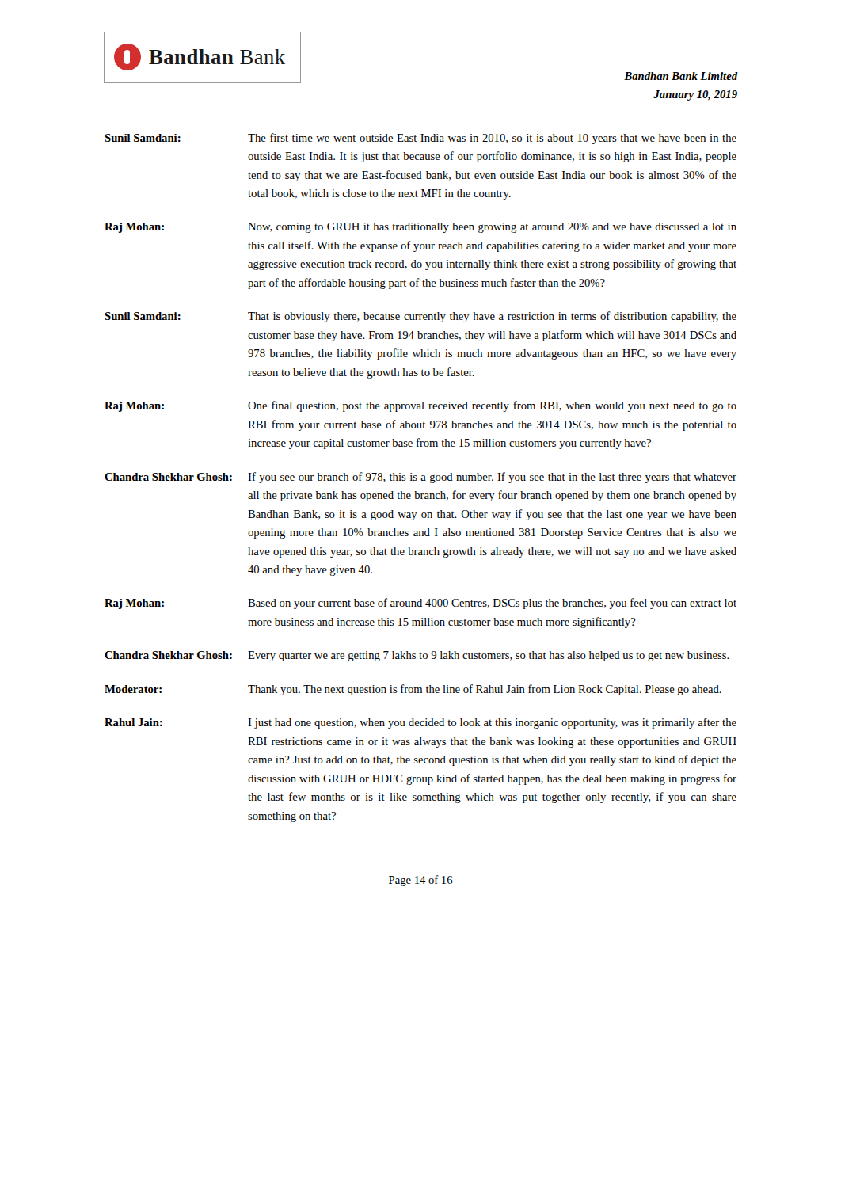Bandhan Bank
Bandhan Bank Limited
January 10, 2019
| Sunil Samdani: | The first time we went outside East India was in 2010, so it is about 10 years that we have been in the outside East India. It is just that because of our portfolio dominance, it is so high in East India, people tend to say that we are East-focused bank, but even outside East India our book is almost 30% of the total book, which is close to the next MFI in the country. |
| Raj Mohan: | Now, coming to GRUH it has traditionally been growing at around 20% and we have discussed a lot in this call itself. With the expanse of your reach and capabilities catering to a wider market and your more aggressive execution track record, do you internally think there exist a strong possibility of growing that part of the affordable housing part of the business much faster than the 20%? |
| Sunil Samdani: | That is obviously there, because currently they have a restriction in terms of distribution capability, the customer base they have. From 194 branches, they will have a platform which will have 3014 DSCs and 978 branches, the liability profile which is much more advantageous than an HFC, so we have every reason to believe that the growth has to be faster. |
| Raj Mohan: | One final question, post the approval received recently from RBI, when would you next need to go to RBI from your current base of about 978 branches and the 3014 DSCs, how much is the potential to increase your capital customer base from the 15 million customers you currently have? |
| Chandra Shekhar Ghosh: | If you see our branch of 978, this is a good number. If you see that in the last three years that whatever all the private bank has opened the branch, for every four branch opened by them one branch opened by Bandhan Bank, so it is a good way on that. Other way if you see that the last one year we have been opening more than 10% branches and I also mentioned 381 Doorstep Service Centres that is also we have opened this year, so that the branch growth is already there, we will not say no and we have asked 40 and they have given 40. |
| Raj Mohan: | Based on your current base of around 4000 Centres, DSCs plus the branches, you feel you can extract lot more business and increase this 15 million customer base much more significantly? |
| Chandra Shekhar Ghosh: | Every quarter we are getting 7 lakhs to 9 lakh customers, so that has also helped us to get new business. |
| Moderator: | Thank you. The next question is from the line of Rahul Jain from Lion Rock Capital. Please go ahead. |
| Rahul Jain: | I just had one question, when you decided to look at this inorganic opportunity, was it primarily after the RBI restrictions came in or it was always that the bank was looking at these opportunities and GRUH came in? Just to add on to that, the second question is that when did you really start to kind of depict the discussion with GRUH or HDFC group kind of started happen, has the deal been making in progress for the last few months or is it like something which was put together only recently, if you can share something on that? |
Page 14 of 16